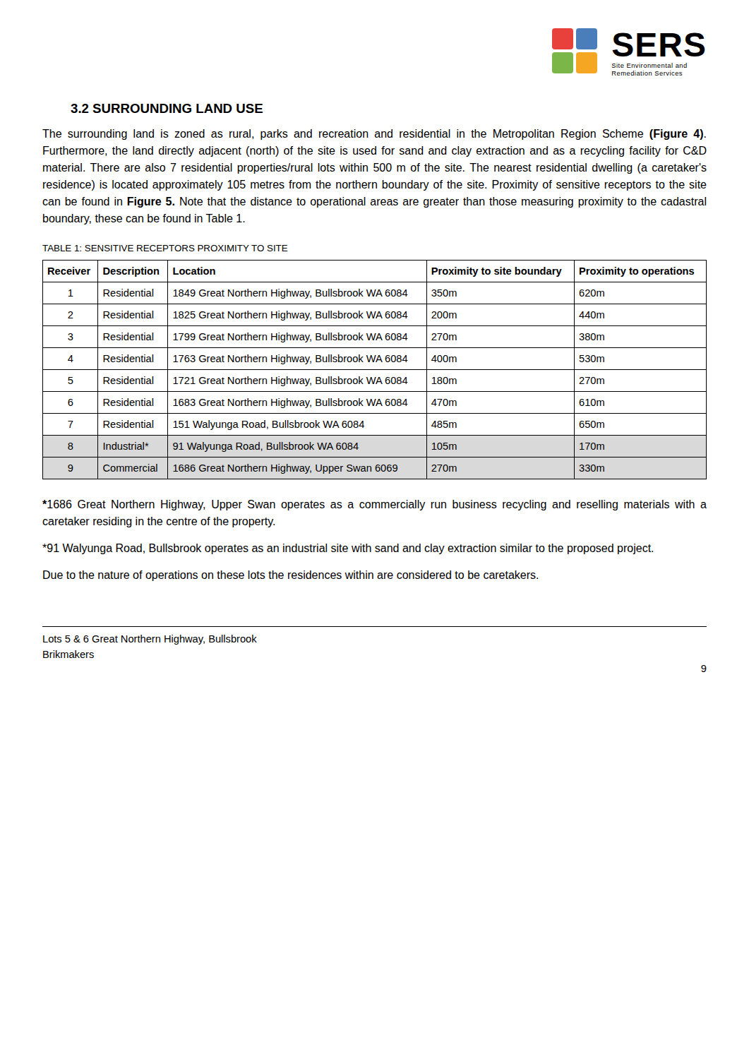SERS
Site Environmental and
Remediation Services
3.2 SURROUNDING LAND USE
The surrounding land is zoned as rural, parks and recreation and residential in the Metropolitan Region Scheme (Figure 4). Furthermore, the land directly adjacent (north) of the site is used for sand and clay extraction and as a recycling facility for C&D material. There are also 7 residential properties/rural lots within 500 m of the site. The nearest residential dwelling (a caretaker's residence) is located approximately 105 metres from the northern boundary of the site. Proximity of sensitive receptors to the site can be found in Figure 5. Note that the distance to operational areas are greater than those measuring proximity to the cadastral boundary, these can be found in Table 1.
TABLE 1: SENSITIVE RECEPTORS PROXIMITY TO SITE
| Receiver | Description | Location | Proximity to site boundary | Proximity to operations |
| --- | --- | --- | --- | --- |
| 1 | Residential | 1849 Great Northern Highway, Bullsbrook WA 6084 | 350m | 620m |
| 2 | Residential | 1825 Great Northern Highway, Bullsbrook WA 6084 | 200m | 440m |
| 3 | Residential | 1799 Great Northern Highway, Bullsbrook WA 6084 | 270m | 380m |
| 4 | Residential | 1763 Great Northern Highway, Bullsbrook WA 6084 | 400m | 530m |
| 5 | Residential | 1721 Great Northern Highway, Bullsbrook WA 6084 | 180m | 270m |
| 6 | Residential | 1683 Great Northern Highway, Bullsbrook WA 6084 | 470m | 610m |
| 7 | Residential | 151 Walyunga Road, Bullsbrook WA 6084 | 485m | 650m |
| 8 | Industrial* | 91 Walyunga Road, Bullsbrook WA 6084 | 105m | 170m |
| 9 | Commercial | 1686 Great Northern Highway, Upper Swan 6069 | 270m | 330m |
*1686 Great Northern Highway, Upper Swan operates as a commercially run business recycling and reselling materials with a caretaker residing in the centre of the property.
*91 Walyunga Road, Bullsbrook operates as an industrial site with sand and clay extraction similar to the proposed project.
Due to the nature of operations on these lots the residences within are considered to be caretakers.
Lots 5 & 6 Great Northern Highway, Bullsbrook
Brikmakers 9